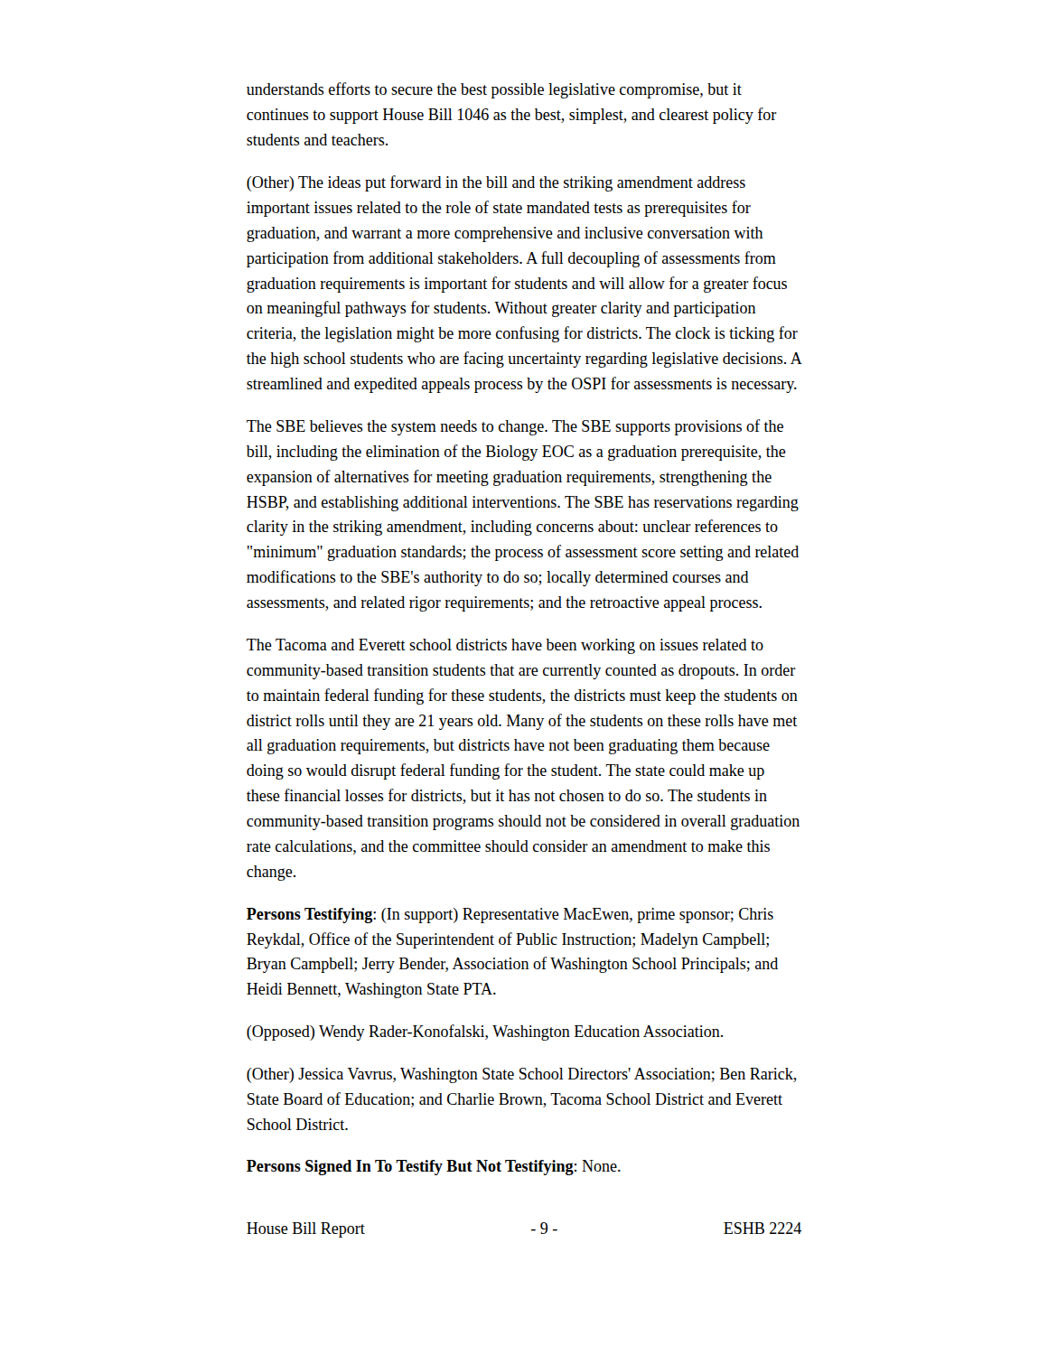understands efforts to secure the best possible legislative compromise, but it continues to support House Bill 1046 as the best, simplest, and clearest policy for students and teachers.
(Other) The ideas put forward in the bill and the striking amendment address important issues related to the role of state mandated tests as prerequisites for graduation, and warrant a more comprehensive and inclusive conversation with participation from additional stakeholders. A full decoupling of assessments from graduation requirements is important for students and will allow for a greater focus on meaningful pathways for students. Without greater clarity and participation criteria, the legislation might be more confusing for districts. The clock is ticking for the high school students who are facing uncertainty regarding legislative decisions. A streamlined and expedited appeals process by the OSPI for assessments is necessary.
The SBE believes the system needs to change. The SBE supports provisions of the bill, including the elimination of the Biology EOC as a graduation prerequisite, the expansion of alternatives for meeting graduation requirements, strengthening the HSBP, and establishing additional interventions. The SBE has reservations regarding clarity in the striking amendment, including concerns about: unclear references to "minimum" graduation standards; the process of assessment score setting and related modifications to the SBE's authority to do so; locally determined courses and assessments, and related rigor requirements; and the retroactive appeal process.
The Tacoma and Everett school districts have been working on issues related to community-based transition students that are currently counted as dropouts. In order to maintain federal funding for these students, the districts must keep the students on district rolls until they are 21 years old. Many of the students on these rolls have met all graduation requirements, but districts have not been graduating them because doing so would disrupt federal funding for the student. The state could make up these financial losses for districts, but it has not chosen to do so. The students in community-based transition programs should not be considered in overall graduation rate calculations, and the committee should consider an amendment to make this change.
Persons Testifying: (In support) Representative MacEwen, prime sponsor; Chris Reykdal, Office of the Superintendent of Public Instruction; Madelyn Campbell; Bryan Campbell; Jerry Bender, Association of Washington School Principals; and Heidi Bennett, Washington State PTA.
(Opposed) Wendy Rader-Konofalski, Washington Education Association.
(Other) Jessica Vavrus, Washington State School Directors' Association; Ben Rarick, State Board of Education; and Charlie Brown, Tacoma School District and Everett School District.
Persons Signed In To Testify But Not Testifying: None.
House Bill Report
- 9 -
ESHB 2224